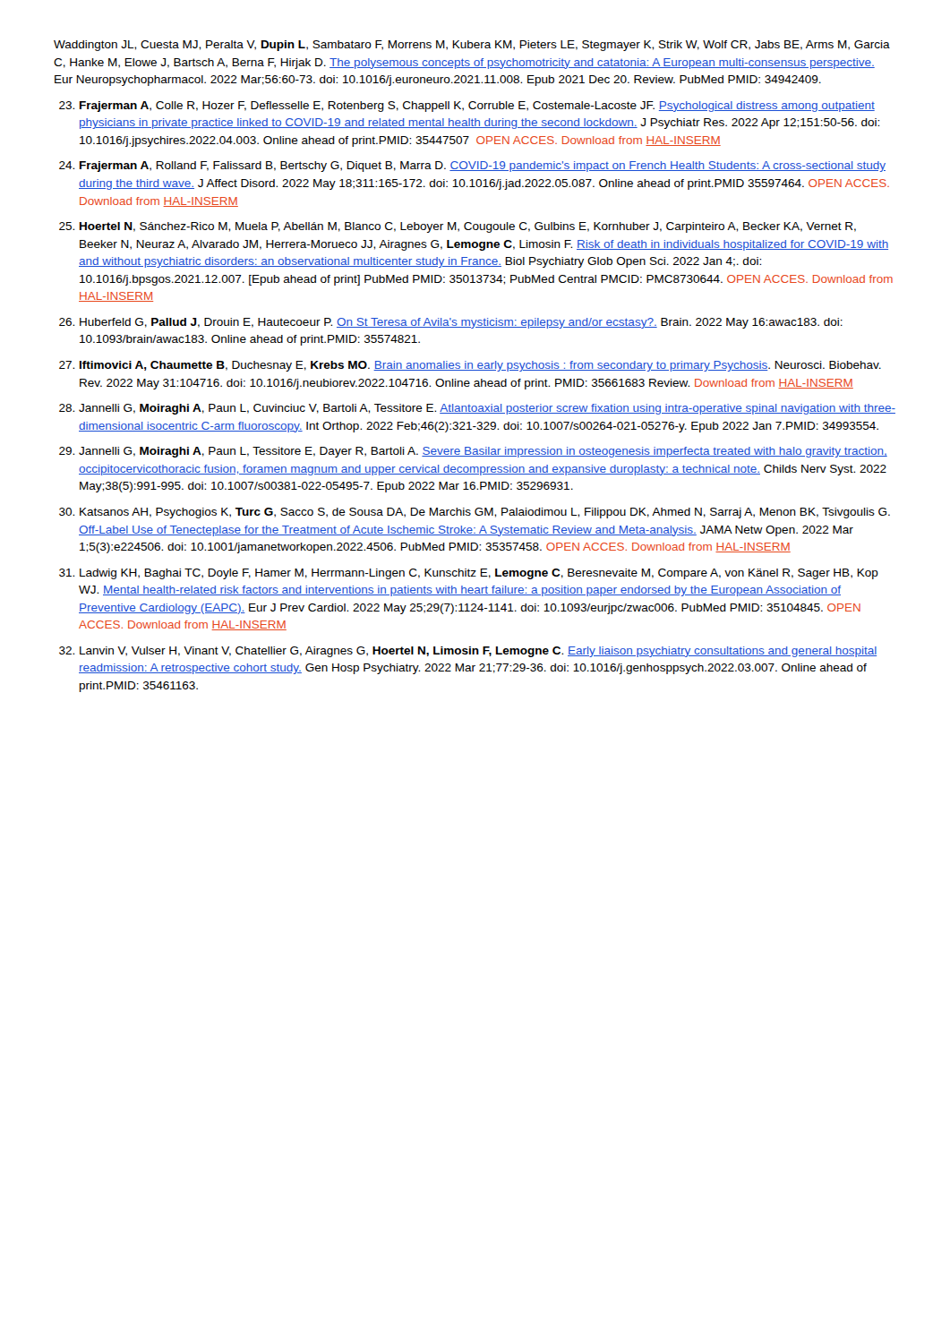Waddington JL, Cuesta MJ, Peralta V, Dupin L, Sambataro F, Morrens M, Kubera KM, Pieters LE, Stegmayer K, Strik W, Wolf CR, Jabs BE, Arms M, Garcia C, Hanke M, Elowe J, Bartsch A, Berna F, Hirjak D. The polysemous concepts of psychomotricity and catatonia: A European multi-consensus perspective. Eur Neuropsychopharmacol. 2022 Mar;56:60-73. doi: 10.1016/j.euroneuro.2021.11.008. Epub 2021 Dec 20. Review. PubMed PMID: 34942409.
Frajerman A, Colle R, Hozer F, Deflesselle E, Rotenberg S, Chappell K, Corruble E, Costemale-Lacoste JF. Psychological distress among outpatient physicians in private practice linked to COVID-19 and related mental health during the second lockdown. J Psychiatr Res. 2022 Apr 12;151:50-56. doi: 10.1016/j.jpsychires.2022.04.003. Online ahead of print.PMID: 35447507 OPEN ACCES. Download from HAL-INSERM
Frajerman A, Rolland F, Falissard B, Bertschy G, Diquet B, Marra D. COVID-19 pandemic's impact on French Health Students: A cross-sectional study during the third wave. J Affect Disord. 2022 May 18;311:165-172. doi: 10.1016/j.jad.2022.05.087. Online ahead of print.PMID 35597464. OPEN ACCES. Download from HAL-INSERM
Hoertel N, Sánchez-Rico M, Muela P, Abellán M, Blanco C, Leboyer M, Cougoule C, Gulbins E, Kornhuber J, Carpinteiro A, Becker KA, Vernet R, Beeker N, Neuraz A, Alvarado JM, Herrera-Morueco JJ, Airagnes G, Lemogne C, Limosin F. Risk of death in individuals hospitalized for COVID-19 with and without psychiatric disorders: an observational multicenter study in France. Biol Psychiatry Glob Open Sci. 2022 Jan 4;. doi: 10.1016/j.bpsgos.2021.12.007. [Epub ahead of print] PubMed PMID: 35013734; PubMed Central PMCID: PMC8730644. OPEN ACCES. Download from HAL-INSERM
Huberfeld G, Pallud J, Drouin E, Hautecoeur P. On St Teresa of Avila's mysticism: epilepsy and/or ecstasy?. Brain. 2022 May 16:awac183. doi: 10.1093/brain/awac183. Online ahead of print.PMID: 35574821.
Iftimovici A, Chaumette B, Duchesnay E, Krebs MO. Brain anomalies in early psychosis : from secondary to primary Psychosis. Neurosci. Biobehav. Rev. 2022 May 31:104716. doi: 10.1016/j.neubiorev.2022.104716. Online ahead of print. PMID: 35661683 Review. Download from HAL-INSERM
Jannelli G, Moiraghi A, Paun L, Cuvinciuc V, Bartoli A, Tessitore E. Atlantoaxial posterior screw fixation using intra-operative spinal navigation with three-dimensional isocentric C-arm fluoroscopy. Int Orthop. 2022 Feb;46(2):321-329. doi: 10.1007/s00264-021-05276-y. Epub 2022 Jan 7.PMID: 34993554.
Jannelli G, Moiraghi A, Paun L, Tessitore E, Dayer R, Bartoli A. Severe Basilar impression in osteogenesis imperfecta treated with halo gravity traction, occipitocervicothoracic fusion, foramen magnum and upper cervical decompression and expansive duroplasty: a technical note. Childs Nerv Syst. 2022 May;38(5):991-995. doi: 10.1007/s00381-022-05495-7. Epub 2022 Mar 16.PMID: 35296931.
Katsanos AH, Psychogios K, Turc G, Sacco S, de Sousa DA, De Marchis GM, Palaiodimou L, Filippou DK, Ahmed N, Sarraj A, Menon BK, Tsivgoulis G. Off-Label Use of Tenecteplase for the Treatment of Acute Ischemic Stroke: A Systematic Review and Meta-analysis. JAMA Netw Open. 2022 Mar 1;5(3):e224506. doi: 10.1001/jamanetworkopen.2022.4506. PubMed PMID: 35357458. OPEN ACCES. Download from HAL-INSERM
Ladwig KH, Baghai TC, Doyle F, Hamer M, Herrmann-Lingen C, Kunschitz E, Lemogne C, Beresnevaite M, Compare A, von Känel R, Sager HB, Kop WJ. Mental health-related risk factors and interventions in patients with heart failure: a position paper endorsed by the European Association of Preventive Cardiology (EAPC). Eur J Prev Cardiol. 2022 May 25;29(7):1124-1141. doi: 10.1093/eurjpc/zwac006. PubMed PMID: 35104845. OPEN ACCES. Download from HAL-INSERM
Lanvin V, Vulser H, Vinant V, Chatellier G, Airagnes G, Hoertel N, Limosin F, Lemogne C. Early liaison psychiatry consultations and general hospital readmission: A retrospective cohort study. Gen Hosp Psychiatry. 2022 Mar 21;77:29-36. doi: 10.1016/j.genhosppsych.2022.03.007. Online ahead of print.PMID: 35461163.